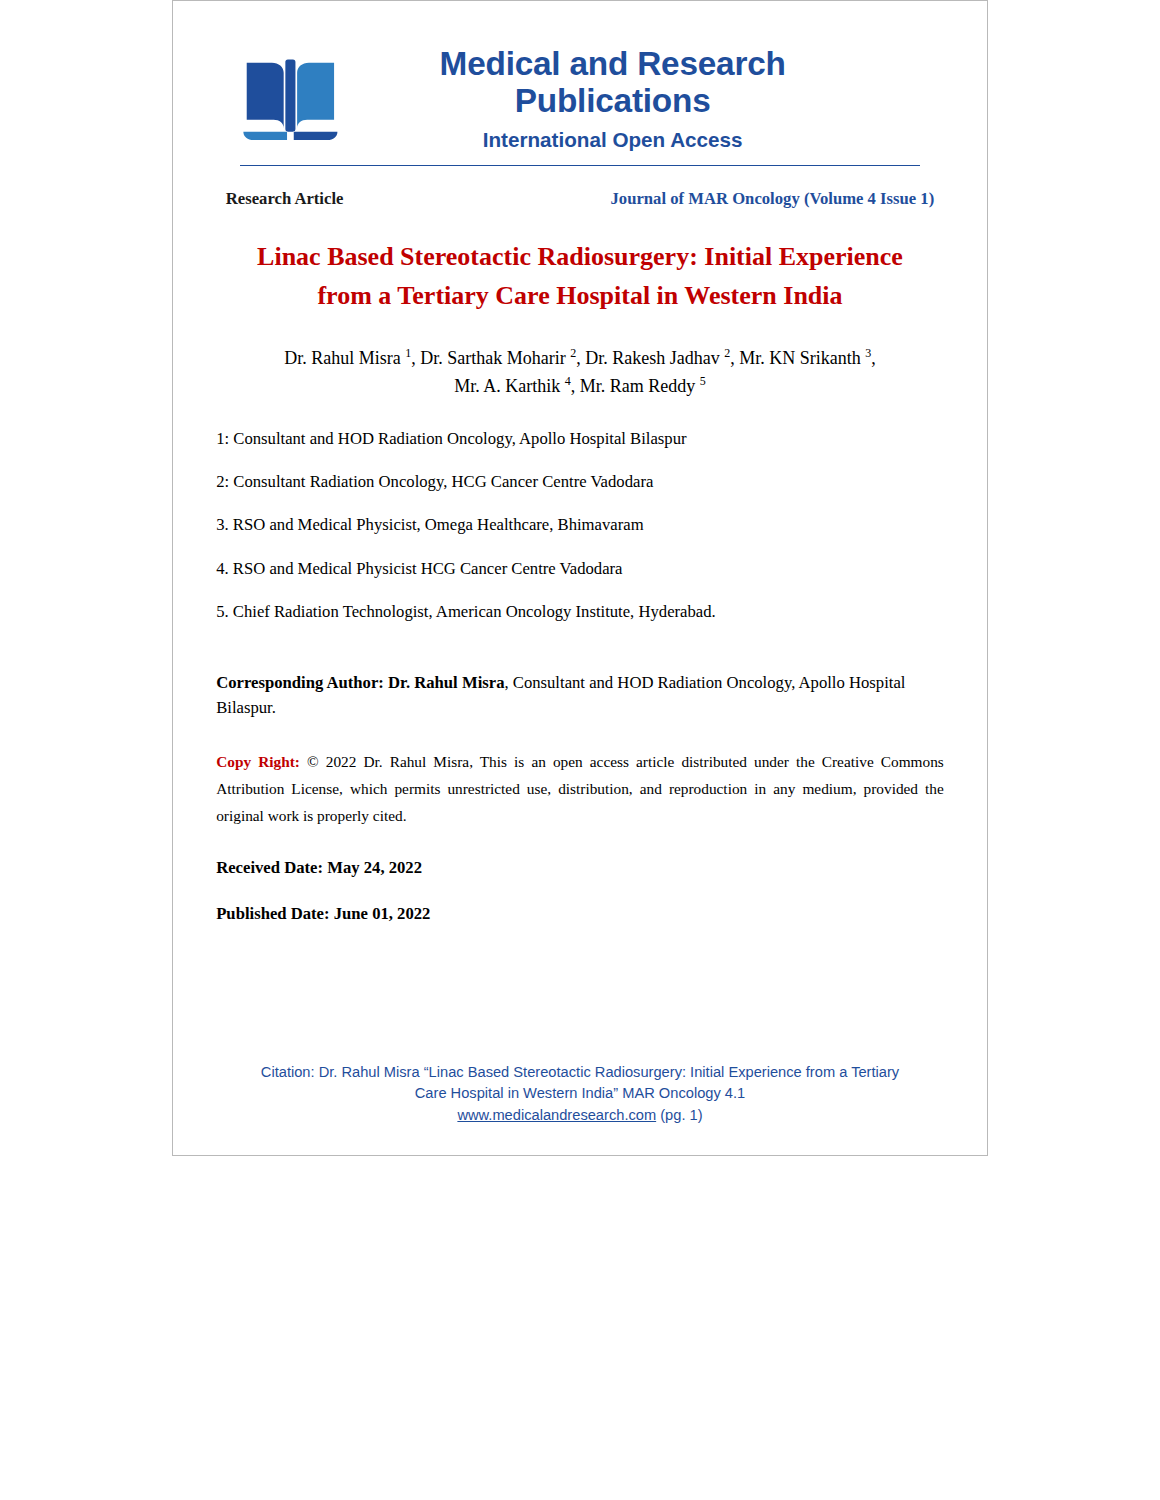Medical and Research Publications
International Open Access
Research Article Journal of MAR Oncology (Volume 4 Issue 1)
Linac Based Stereotactic Radiosurgery: Initial Experience from a Tertiary Care Hospital in Western India
Dr. Rahul Misra 1, Dr. Sarthak Moharir 2, Dr. Rakesh Jadhav 2, Mr. KN Srikanth 3,
Mr. A. Karthik 4, Mr. Ram Reddy 5
1: Consultant and HOD Radiation Oncology, Apollo Hospital Bilaspur
2: Consultant Radiation Oncology, HCG Cancer Centre Vadodara
3. RSO and Medical Physicist, Omega Healthcare, Bhimavaram
4. RSO and Medical Physicist HCG Cancer Centre Vadodara
5. Chief Radiation Technologist, American Oncology Institute, Hyderabad.
Corresponding Author: Dr. Rahul Misra, Consultant and HOD Radiation Oncology, Apollo Hospital Bilaspur.
Copy Right: © 2022 Dr. Rahul Misra, This is an open access article distributed under the Creative Commons Attribution License, which permits unrestricted use, distribution, and reproduction in any medium, provided the original work is properly cited.
Received Date: May 24, 2022
Published Date: June 01, 2022
Citation: Dr. Rahul Misra “Linac Based Stereotactic Radiosurgery: Initial Experience from a Tertiary Care Hospital in Western India” MAR Oncology 4.1
www.medicalandresearch.com (pg. 1)